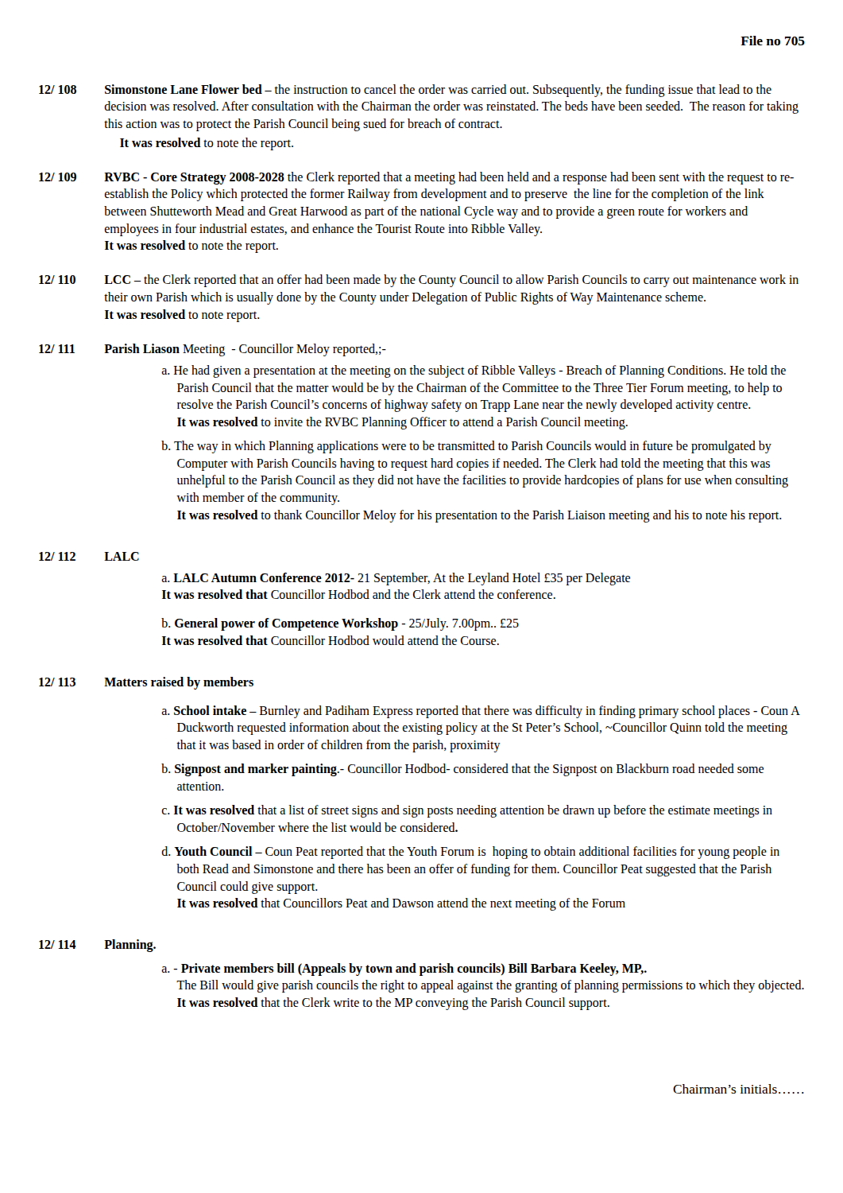File no 705
12/ 108
Simonstone Lane Flower bed – the instruction to cancel the order was carried out. Subsequently, the funding issue that lead to the decision was resolved. After consultation with the Chairman the order was reinstated. The beds have been seeded. The reason for taking this action was to protect the Parish Council being sued for breach of contract.
It was resolved to note the report.
12/ 109
RVBC - Core Strategy 2008-2028 the Clerk reported that a meeting had been held and a response had been sent with the request to re-establish the Policy which protected the former Railway from development and to preserve the line for the completion of the link between Shutteworth Mead and Great Harwood as part of the national Cycle way and to provide a green route for workers and employees in four industrial estates, and enhance the Tourist Route into Ribble Valley.
It was resolved to note the report.
12/ 110
LCC – the Clerk reported that an offer had been made by the County Council to allow Parish Councils to carry out maintenance work in their own Parish which is usually done by the County under Delegation of Public Rights of Way Maintenance scheme.
It was resolved to note report.
12/ 111
Parish Liason Meeting - Councillor Meloy reported,;-
a. He had given a presentation at the meeting on the subject of Ribble Valleys - Breach of Planning Conditions. He told the Parish Council that the matter would be by the Chairman of the Committee to the Three Tier Forum meeting, to help to resolve the Parish Council’s concerns of highway safety on Trapp Lane near the newly developed activity centre.
It was resolved to invite the RVBC Planning Officer to attend a Parish Council meeting.
b. The way in which Planning applications were to be transmitted to Parish Councils would in future be promulgated by Computer with Parish Councils having to request hard copies if needed. The Clerk had told the meeting that this was unhelpful to the Parish Council as they did not have the facilities to provide hardcopies of plans for use when consulting with member of the community.
It was resolved to thank Councillor Meloy for his presentation to the Parish Liaison meeting and his to note his report.
12/ 112
LALC
a. LALC Autumn Conference 2012- 21 September, At the Leyland Hotel £35 per Delegate
It was resolved that Councillor Hodbod and the Clerk attend the conference.
b. General power of Competence Workshop - 25/July. 7.00pm.. £25
It was resolved that Councillor Hodbod would attend the Course.
12/ 113
Matters raised by members
a. School intake – Burnley and Padiham Express reported that there was difficulty in finding primary school places - Coun A Duckworth requested information about the existing policy at the St Peter’s School, ~Councillor Quinn told the meeting that it was based in order of children from the parish, proximity
b. Signpost and marker painting.- Councillor Hodbod- considered that the Signpost on Blackburn road needed some attention.
c. It was resolved that a list of street signs and sign posts needing attention be drawn up before the estimate meetings in October/November where the list would be considered.
d. Youth Council – Coun Peat reported that the Youth Forum is hoping to obtain additional facilities for young people in both Read and Simonstone and there has been an offer of funding for them. Councillor Peat suggested that the Parish Council could give support.
It was resolved that Councillors Peat and Dawson attend the next meeting of the Forum
12/ 114
Planning.
a. - Private members bill (Appeals by town and parish councils) Bill Barbara Keeley, MP,.
The Bill would give parish councils the right to appeal against the granting of planning permissions to which they objected.
It was resolved that the Clerk write to the MP conveying the Parish Council support.
Chairman’s initials……